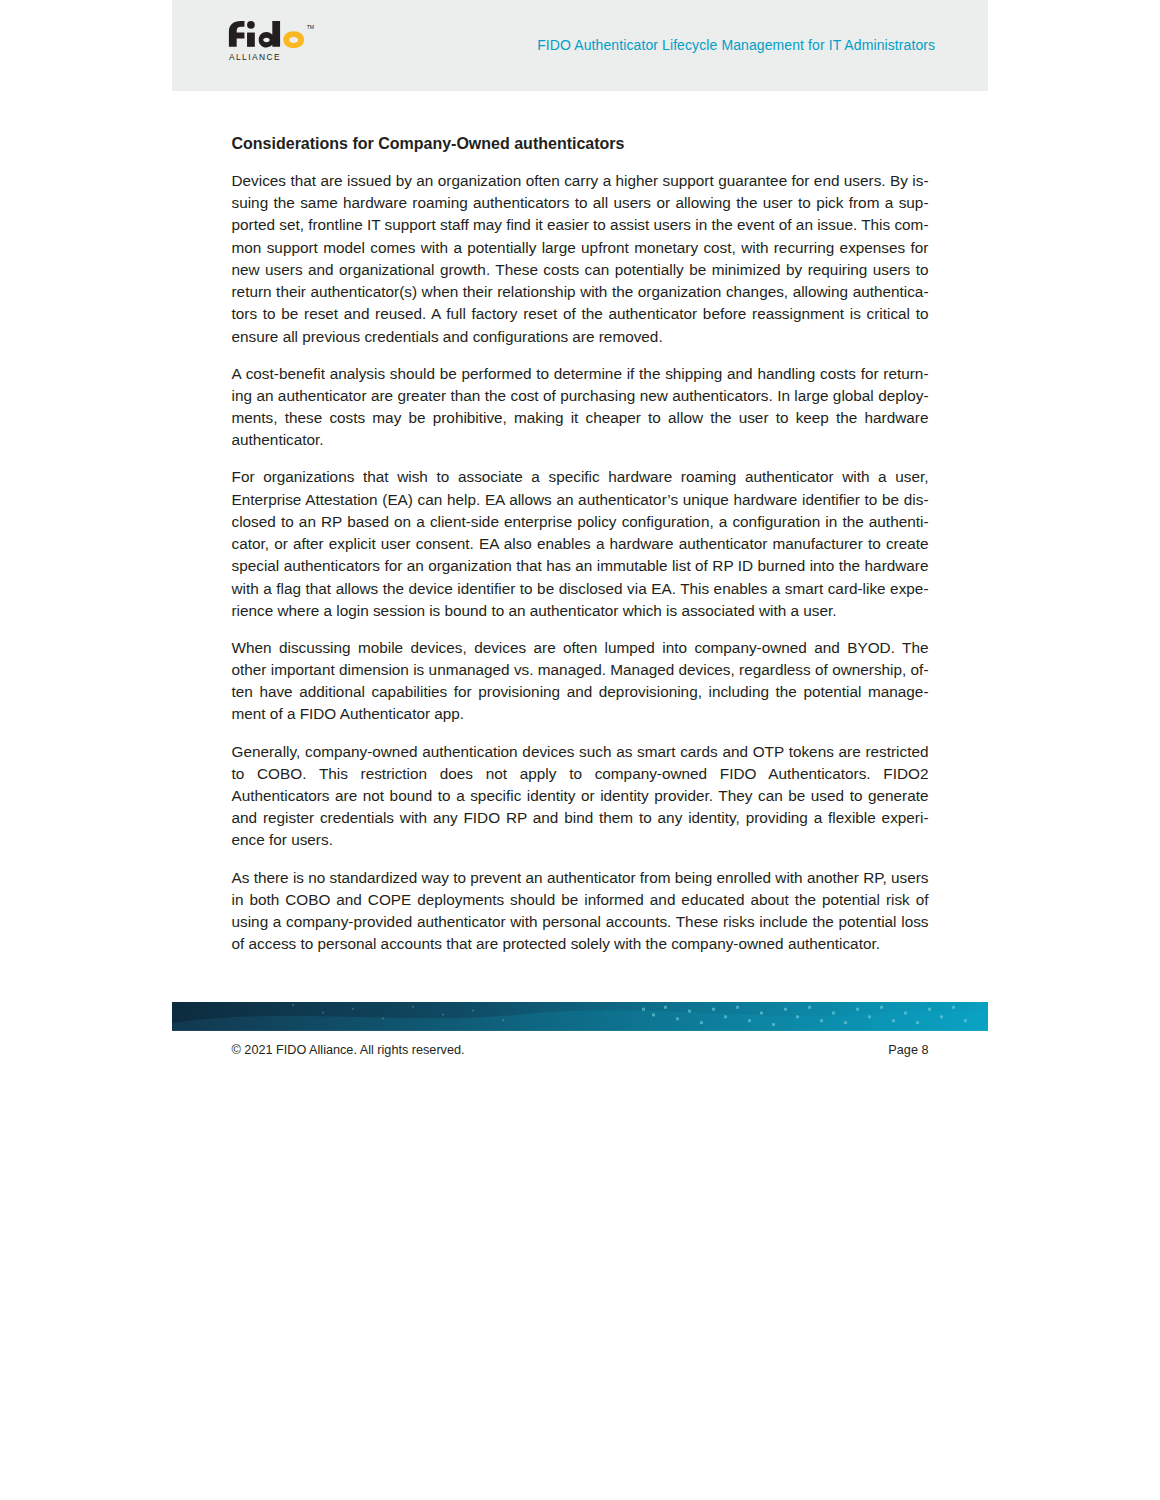TM ALLIANCE
FIDO Authenticator Lifecycle Management for IT Administrators
Considerations for Company-Owned authenticators
Devices that are issued by an organization often carry a higher support guarantee for end users. By issuing the same hardware roaming authenticators to all users or allowing the user to pick from a supported set, frontline IT support staff may find it easier to assist users in the event of an issue. This common support model comes with a potentially large upfront monetary cost, with recurring expenses for new users and organizational growth. These costs can potentially be minimized by requiring users to return their authenticator(s) when their relationship with the organization changes, allowing authenticators to be reset and reused. A full factory reset of the authenticator before reassignment is critical to ensure all previous credentials and configurations are removed.
A cost-benefit analysis should be performed to determine if the shipping and handling costs for returning an authenticator are greater than the cost of purchasing new authenticators. In large global deployments, these costs may be prohibitive, making it cheaper to allow the user to keep the hardware authenticator.
For organizations that wish to associate a specific hardware roaming authenticator with a user, Enterprise Attestation (EA) can help. EA allows an authenticator’s unique hardware identifier to be disclosed to an RP based on a client-side enterprise policy configuration, a configuration in the authenticator, or after explicit user consent. EA also enables a hardware authenticator manufacturer to create special authenticators for an organization that has an immutable list of RP ID burned into the hardware with a flag that allows the device identifier to be disclosed via EA. This enables a smart card-like experience where a login session is bound to an authenticator which is associated with a user.
When discussing mobile devices, devices are often lumped into company-owned and BYOD. The other important dimension is unmanaged vs. managed. Managed devices, regardless of ownership, often have additional capabilities for provisioning and deprovisioning, including the potential management of a FIDO Authenticator app.
Generally, company-owned authentication devices such as smart cards and OTP tokens are restricted to COBO. This restriction does not apply to company-owned FIDO Authenticators. FIDO2 Authenticators are not bound to a specific identity or identity provider. They can be used to generate and register credentials with any FIDO RP and bind them to any identity, providing a flexible experience for users.
As there is no standardized way to prevent an authenticator from being enrolled with another RP, users in both COBO and COPE deployments should be informed and educated about the potential risk of using a company-provided authenticator with personal accounts. These risks include the potential loss of access to personal accounts that are protected solely with the company-owned authenticator.
© 2021 FIDO Alliance. All rights reserved. Page 8